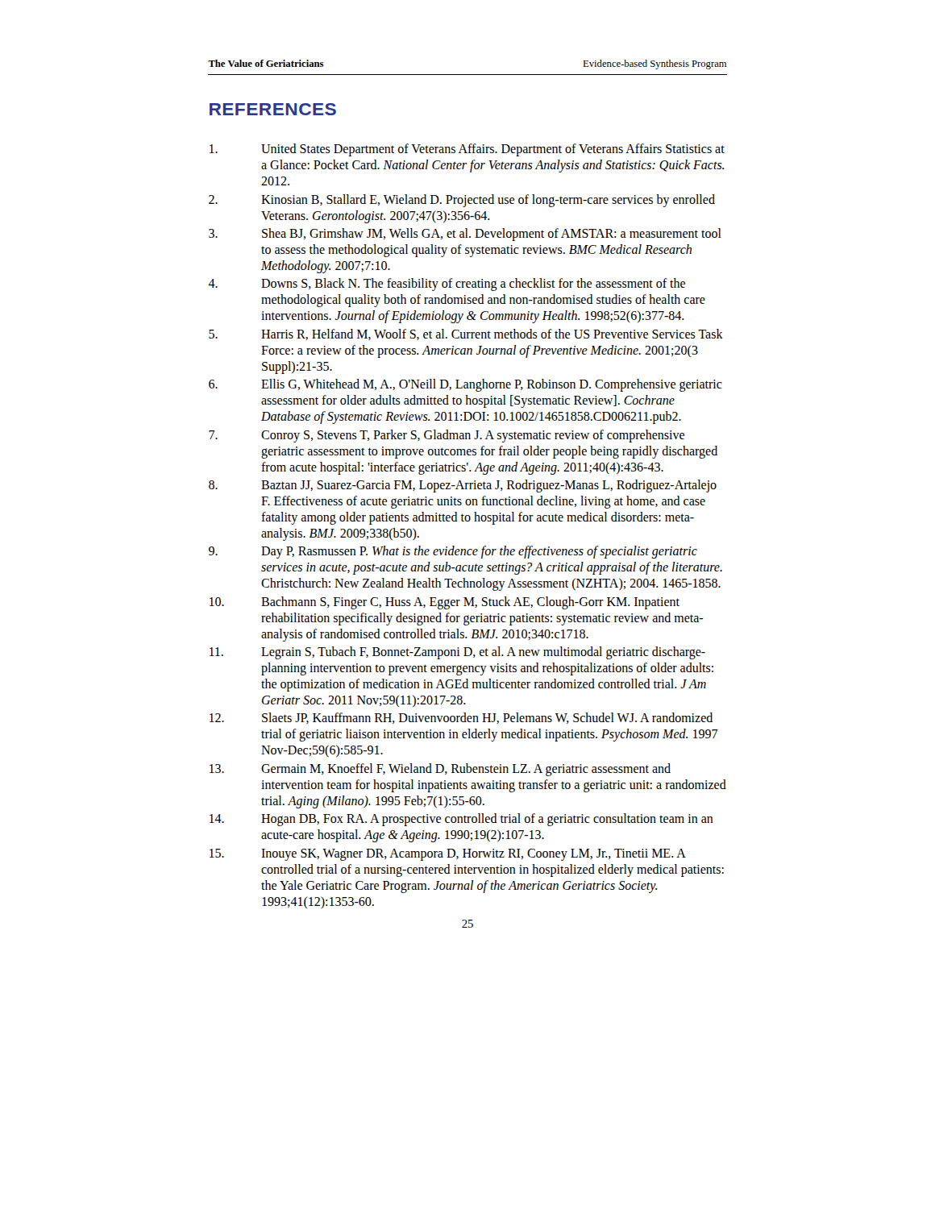The Value of Geriatricians
Evidence-based Synthesis Program
REFERENCES
1. United States Department of Veterans Affairs. Department of Veterans Affairs Statistics at a Glance: Pocket Card. National Center for Veterans Analysis and Statistics: Quick Facts. 2012.
2. Kinosian B, Stallard E, Wieland D. Projected use of long-term-care services by enrolled Veterans. Gerontologist. 2007;47(3):356-64.
3. Shea BJ, Grimshaw JM, Wells GA, et al. Development of AMSTAR: a measurement tool to assess the methodological quality of systematic reviews. BMC Medical Research Methodology. 2007;7:10.
4. Downs S, Black N. The feasibility of creating a checklist for the assessment of the methodological quality both of randomised and non-randomised studies of health care interventions. Journal of Epidemiology & Community Health. 1998;52(6):377-84.
5. Harris R, Helfand M, Woolf S, et al. Current methods of the US Preventive Services Task Force: a review of the process. American Journal of Preventive Medicine. 2001;20(3 Suppl):21-35.
6. Ellis G, Whitehead M, A., O'Neill D, Langhorne P, Robinson D. Comprehensive geriatric assessment for older adults admitted to hospital [Systematic Review]. Cochrane Database of Systematic Reviews. 2011:DOI: 10.1002/14651858.CD006211.pub2.
7. Conroy S, Stevens T, Parker S, Gladman J. A systematic review of comprehensive geriatric assessment to improve outcomes for frail older people being rapidly discharged from acute hospital: 'interface geriatrics'. Age and Ageing. 2011;40(4):436-43.
8. Baztan JJ, Suarez-Garcia FM, Lopez-Arrieta J, Rodriguez-Manas L, Rodriguez-Artalejo F. Effectiveness of acute geriatric units on functional decline, living at home, and case fatality among older patients admitted to hospital for acute medical disorders: meta-analysis. BMJ. 2009;338(b50).
9. Day P, Rasmussen P. What is the evidence for the effectiveness of specialist geriatric services in acute, post-acute and sub-acute settings? A critical appraisal of the literature. Christchurch: New Zealand Health Technology Assessment (NZHTA); 2004. 1465-1858.
10. Bachmann S, Finger C, Huss A, Egger M, Stuck AE, Clough-Gorr KM. Inpatient rehabilitation specifically designed for geriatric patients: systematic review and meta-analysis of randomised controlled trials. BMJ. 2010;340:c1718.
11. Legrain S, Tubach F, Bonnet-Zamponi D, et al. A new multimodal geriatric discharge-planning intervention to prevent emergency visits and rehospitalizations of older adults: the optimization of medication in AGEd multicenter randomized controlled trial. J Am Geriatr Soc. 2011 Nov;59(11):2017-28.
12. Slaets JP, Kauffmann RH, Duivenvoorden HJ, Pelemans W, Schudel WJ. A randomized trial of geriatric liaison intervention in elderly medical inpatients. Psychosom Med. 1997 Nov-Dec;59(6):585-91.
13. Germain M, Knoeffel F, Wieland D, Rubenstein LZ. A geriatric assessment and intervention team for hospital inpatients awaiting transfer to a geriatric unit: a randomized trial. Aging (Milano). 1995 Feb;7(1):55-60.
14. Hogan DB, Fox RA. A prospective controlled trial of a geriatric consultation team in an acute-care hospital. Age & Ageing. 1990;19(2):107-13.
15. Inouye SK, Wagner DR, Acampora D, Horwitz RI, Cooney LM, Jr., Tinetii ME. A controlled trial of a nursing-centered intervention in hospitalized elderly medical patients: the Yale Geriatric Care Program. Journal of the American Geriatrics Society. 1993;41(12):1353-60.
25